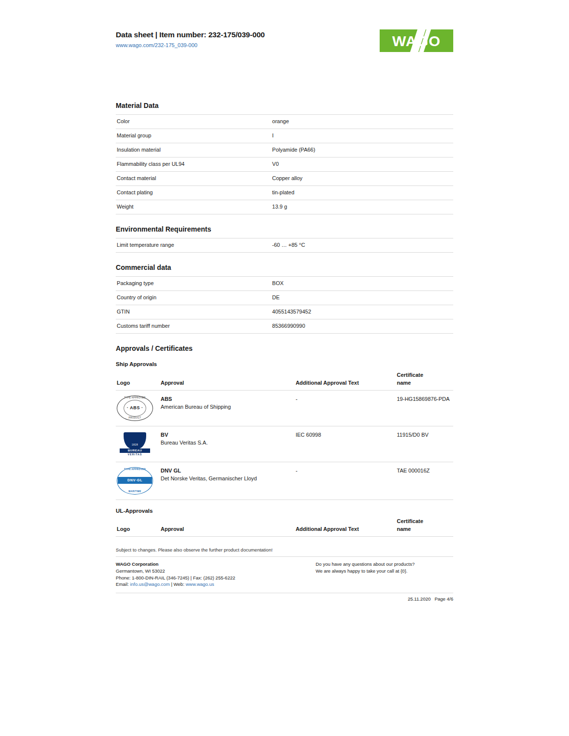Data sheet | Item number: 232-175/039-000
www.wago.com/232-175_039-000
WAGO
Material Data
| Color | orange |
| Material group | I |
| Insulation material | Polyamide (PA66) |
| Flammability class per UL94 | V0 |
| Contact material | Copper alloy |
| Contact plating | tin-plated |
| Weight | 13.9 g |
Environmental Requirements
| Limit temperature range | -60 … +85 °C |
Commercial data
| Packaging type | BOX |
| Country of origin | DE |
| GTIN | 4055143579452 |
| Customs tariff number | 85366990990 |
Approvals / Certificates
Ship Approvals
| Logo | Approval | Additional Approval Text | Certificate name |
| --- | --- | --- | --- |
| TYPE APPROVED · ABS · PRODUCT | ABS American Bureau of Shipping | - | 19-HG15869876-PDA |
| BUREAU VERITAS | BV Bureau Veritas S.A. | IEC 60998 | 11915/D0 BV |
| TYPE APPROVED DNV·GL MARITIME | DNV GL Det Norske Veritas, Germanischer Lloyd | - | TAE 000016Z |
UL-Approvals
| Logo | Approval | Additional Approval Text | Certificate name |
| --- | --- | --- | --- |
Subject to changes. Please also observe the further product documentation!
WAGO Corporation
Germantown, WI 53022
Phone: 1-800-DIN-RAIL (346-7245) | Fax: (262) 255-6222
Email: info.us@wago.com | Web: www.wago.us
Do you have any questions about our products?
We are always happy to take your call at {0}.
25.11.2020 Page 4/6